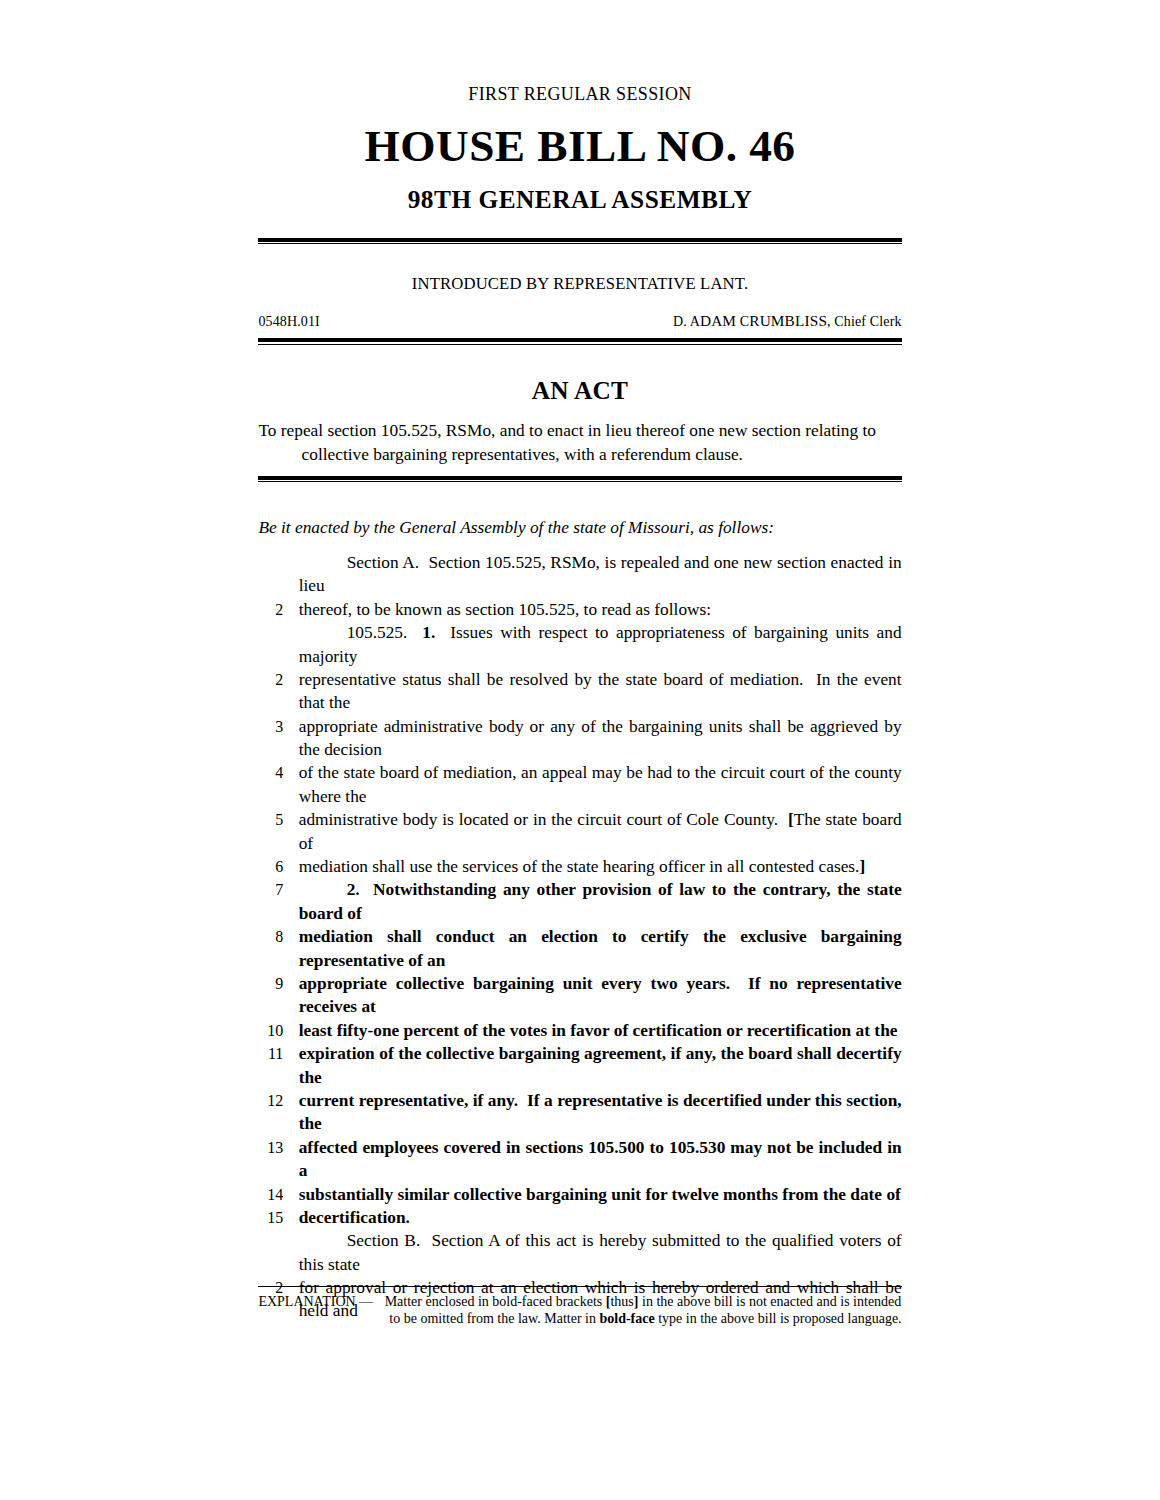FIRST REGULAR SESSION
HOUSE BILL NO. 46
98TH GENERAL ASSEMBLY
INTRODUCED BY REPRESENTATIVE LANT.
0548H.01I D. ADAM CRUMBLISS, Chief Clerk
AN ACT
To repeal section 105.525, RSMo, and to enact in lieu thereof one new section relating to collective bargaining representatives, with a referendum clause.
Be it enacted by the General Assembly of the state of Missouri, as follows:
Section A. Section 105.525, RSMo, is repealed and one new section enacted in lieu
2 thereof, to be known as section 105.525, to read as follows:
105.525. 1. Issues with respect to appropriateness of bargaining units and majority
2 representative status shall be resolved by the state board of mediation. In the event that the
3 appropriate administrative body or any of the bargaining units shall be aggrieved by the decision
4 of the state board of mediation, an appeal may be had to the circuit court of the county where the
5 administrative body is located or in the circuit court of Cole County. [The state board of
6 mediation shall use the services of the state hearing officer in all contested cases.]
7 2. Notwithstanding any other provision of law to the contrary, the state board of
8 mediation shall conduct an election to certify the exclusive bargaining representative of an
9 appropriate collective bargaining unit every two years. If no representative receives at
10 least fifty-one percent of the votes in favor of certification or recertification at the
11 expiration of the collective bargaining agreement, if any, the board shall decertify the
12 current representative, if any. If a representative is decertified under this section, the
13 affected employees covered in sections 105.500 to 105.530 may not be included in a
14 substantially similar collective bargaining unit for twelve months from the date of
15 decertification.
Section B. Section A of this act is hereby submitted to the qualified voters of this state
2 for approval or rejection at an election which is hereby ordered and which shall be held and
EXPLANATION —
Matter enclosed in bold-faced brackets [thus] in the above bill is not enacted and is intended
to be omitted from the law. Matter in bold-face type in the above bill is proposed language.